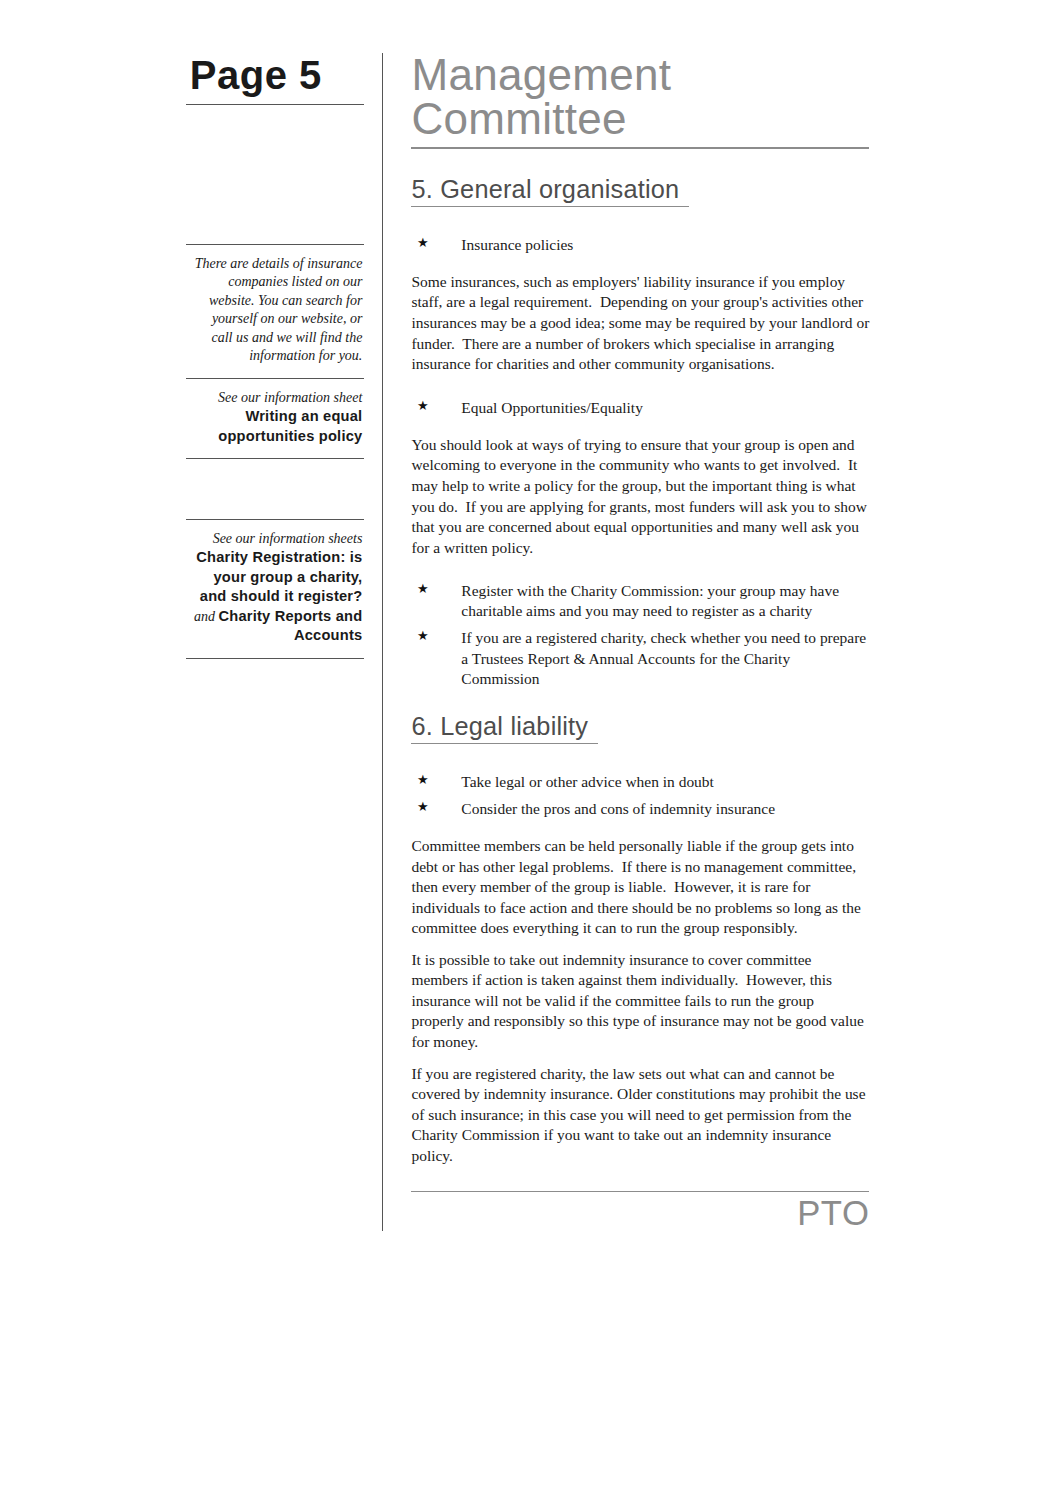Page 5
There are details of insurance companies listed on our website. You can search for yourself on our website, or call us and we will find the information for you.
See our information sheet
Writing an equal opportunities policy
See our information sheets
Charity Registration: is your group a charity, and should it register? and Charity Reports and Accounts
Management Committee
5. General organisation
Insurance policies
Some insurances, such as employers' liability insurance if you employ staff, are a legal requirement. Depending on your group's activities other insurances may be a good idea; some may be required by your landlord or funder. There are a number of brokers which specialise in arranging insurance for charities and other community organisations.
Equal Opportunities/Equality
You should look at ways of trying to ensure that your group is open and welcoming to everyone in the community who wants to get involved. It may help to write a policy for the group, but the important thing is what you do. If you are applying for grants, most funders will ask you to show that you are concerned about equal opportunities and many well ask you for a written policy.
Register with the Charity Commission: your group may have charitable aims and you may need to register as a charity
If you are a registered charity, check whether you need to prepare a Trustees Report & Annual Accounts for the Charity Commission
6. Legal liability
Take legal or other advice when in doubt
Consider the pros and cons of indemnity insurance
Committee members can be held personally liable if the group gets into debt or has other legal problems. If there is no management committee, then every member of the group is liable. However, it is rare for individuals to face action and there should be no problems so long as the committee does everything it can to run the group responsibly.
It is possible to take out indemnity insurance to cover committee members if action is taken against them individually. However, this insurance will not be valid if the committee fails to run the group properly and responsibly so this type of insurance may not be good value for money.
If you are registered charity, the law sets out what can and cannot be covered by indemnity insurance. Older constitutions may prohibit the use of such insurance; in this case you will need to get permission from the Charity Commission if you want to take out an indemnity insurance policy.
PTO